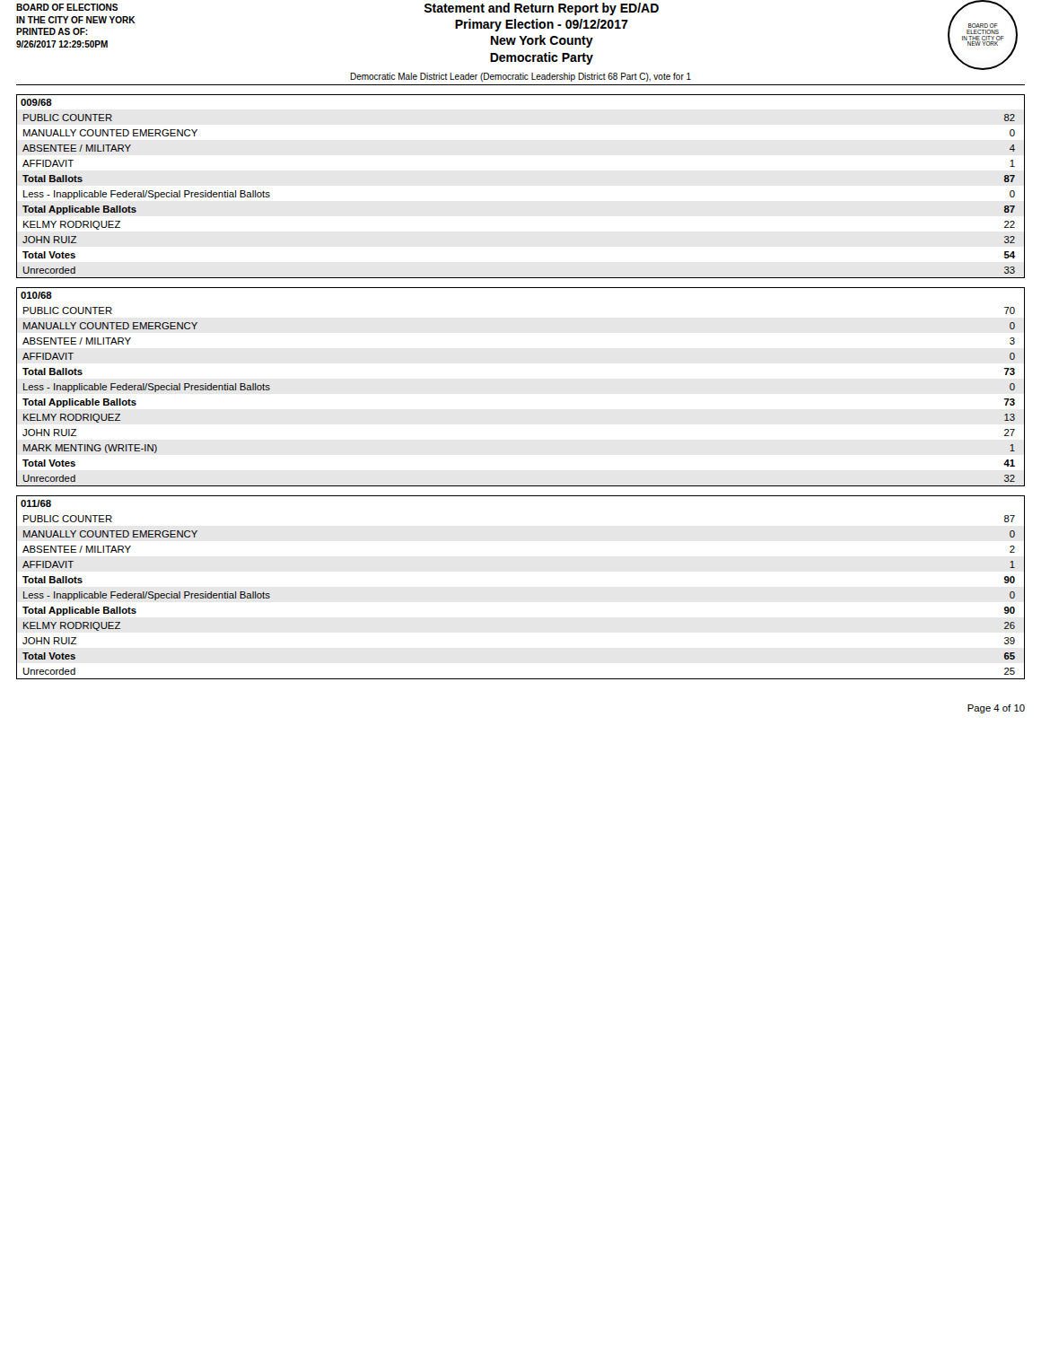BOARD OF ELECTIONS
IN THE CITY OF NEW YORK
PRINTED AS OF:
9/26/2017 12:29:50PM
Statement and Return Report by ED/AD
Primary Election - 09/12/2017
New York County
Democratic Party
BOARD OF ELECTIONS
IN THE CITY OF
NEW YORK
Democratic Male District Leader (Democratic Leadership District 68 Part C), vote for 1
009/68
| PUBLIC COUNTER | 82 |
| MANUALLY COUNTED EMERGENCY | 0 |
| ABSENTEE / MILITARY | 4 |
| AFFIDAVIT | 1 |
| Total Ballots | 87 |
| Less - Inapplicable Federal/Special Presidential Ballots | 0 |
| Total Applicable Ballots | 87 |
| KELMY RODRIQUEZ | 22 |
| JOHN RUIZ | 32 |
| Total Votes | 54 |
| Unrecorded | 33 |
010/68
| PUBLIC COUNTER | 70 |
| MANUALLY COUNTED EMERGENCY | 0 |
| ABSENTEE / MILITARY | 3 |
| AFFIDAVIT | 0 |
| Total Ballots | 73 |
| Less - Inapplicable Federal/Special Presidential Ballots | 0 |
| Total Applicable Ballots | 73 |
| KELMY RODRIQUEZ | 13 |
| JOHN RUIZ | 27 |
| MARK MENTING (WRITE-IN) | 1 |
| Total Votes | 41 |
| Unrecorded | 32 |
011/68
| PUBLIC COUNTER | 87 |
| MANUALLY COUNTED EMERGENCY | 0 |
| ABSENTEE / MILITARY | 2 |
| AFFIDAVIT | 1 |
| Total Ballots | 90 |
| Less - Inapplicable Federal/Special Presidential Ballots | 0 |
| Total Applicable Ballots | 90 |
| KELMY RODRIQUEZ | 26 |
| JOHN RUIZ | 39 |
| Total Votes | 65 |
| Unrecorded | 25 |
Page 4 of 10